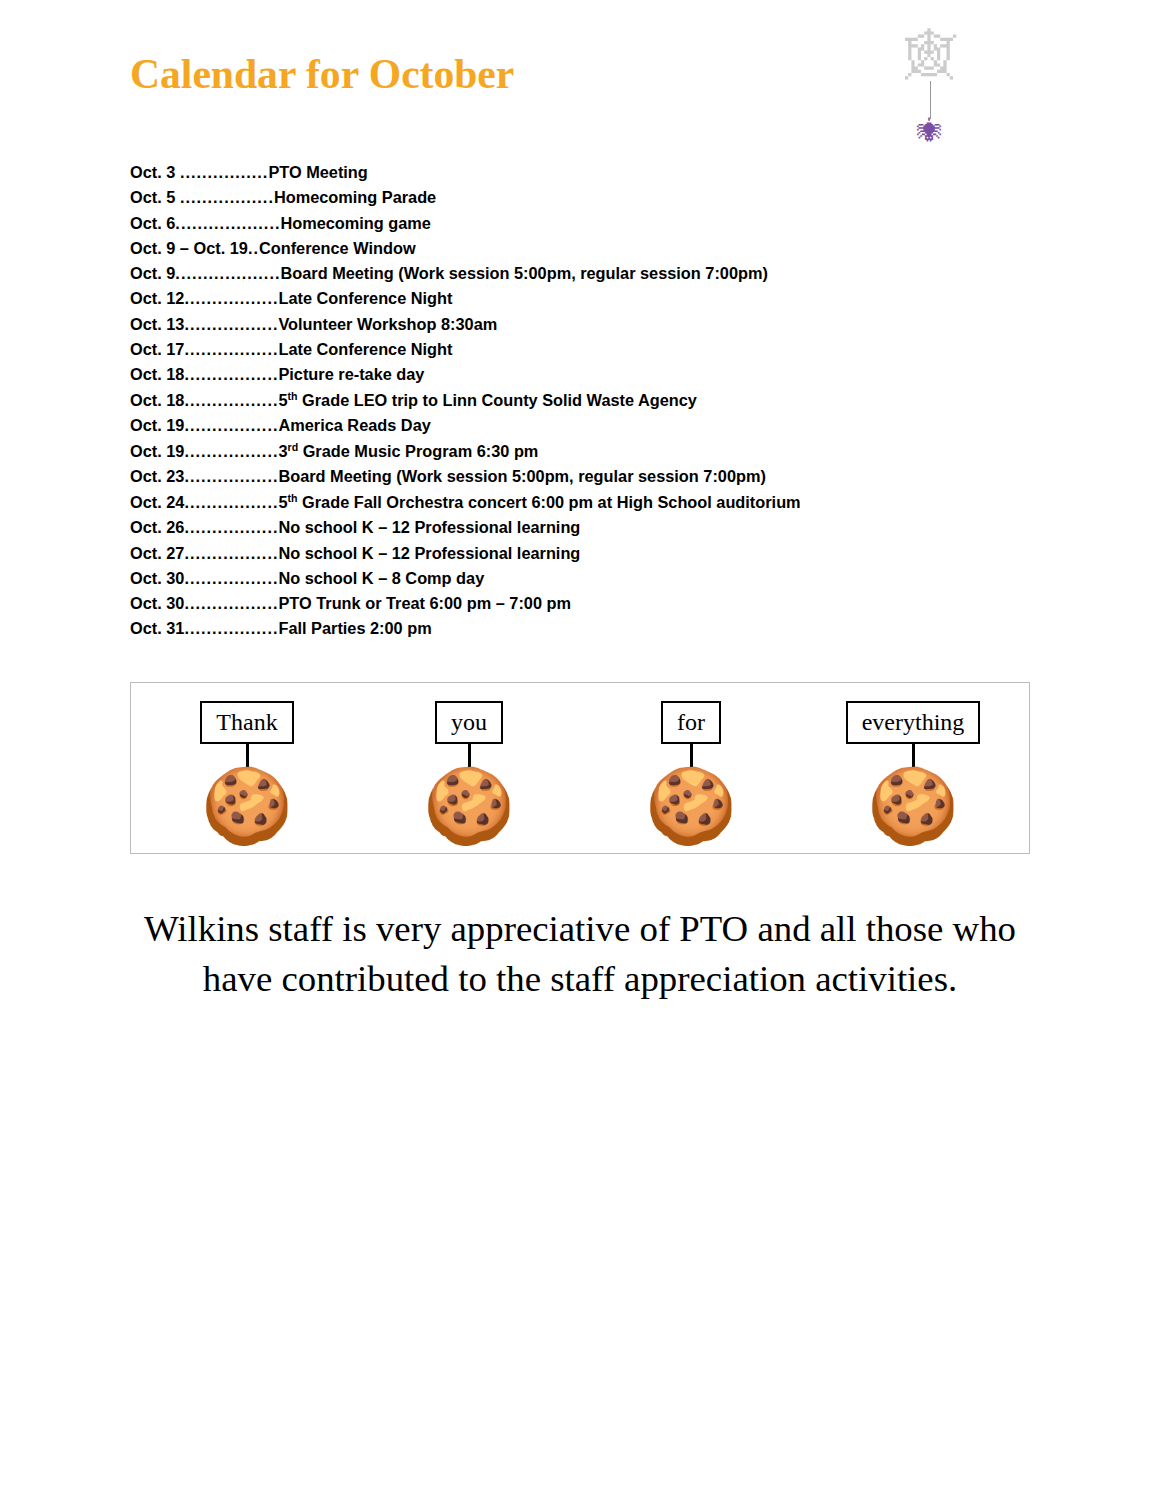🕸
🕷
Calendar for October
Oct. 3 ................ PTO Meeting
Oct. 5 ................. Homecoming Parade
Oct. 6................... Homecoming game
Oct. 9 – Oct. 19.. Conference Window
Oct. 9................... Board Meeting (Work session 5:00pm, regular session 7:00pm)
Oct. 12................. Late Conference Night
Oct. 13................. Volunteer Workshop 8:30am
Oct. 17................. Late Conference Night
Oct. 18................. Picture re-take day
Oct. 18................. 5th Grade LEO trip to Linn County Solid Waste Agency
Oct. 19................. America Reads Day
Oct. 19................. 3rd Grade Music Program 6:30 pm
Oct. 23................. Board Meeting (Work session 5:00pm, regular session 7:00pm)
Oct. 24................. 5th Grade Fall Orchestra concert 6:00 pm at High School auditorium
Oct. 26................. No school K – 12 Professional learning
Oct. 27................. No school K – 12 Professional learning
Oct. 30................. No school K – 8 Comp day
Oct. 30................. PTO Trunk or Treat 6:00 pm – 7:00 pm
Oct. 31................. Fall Parties 2:00 pm
Thank
🍪
you
🍪
for
🍪
everything
🍪
Wilkins staff is very appreciative of PTO and all those who have contributed to the staff appreciation activities.